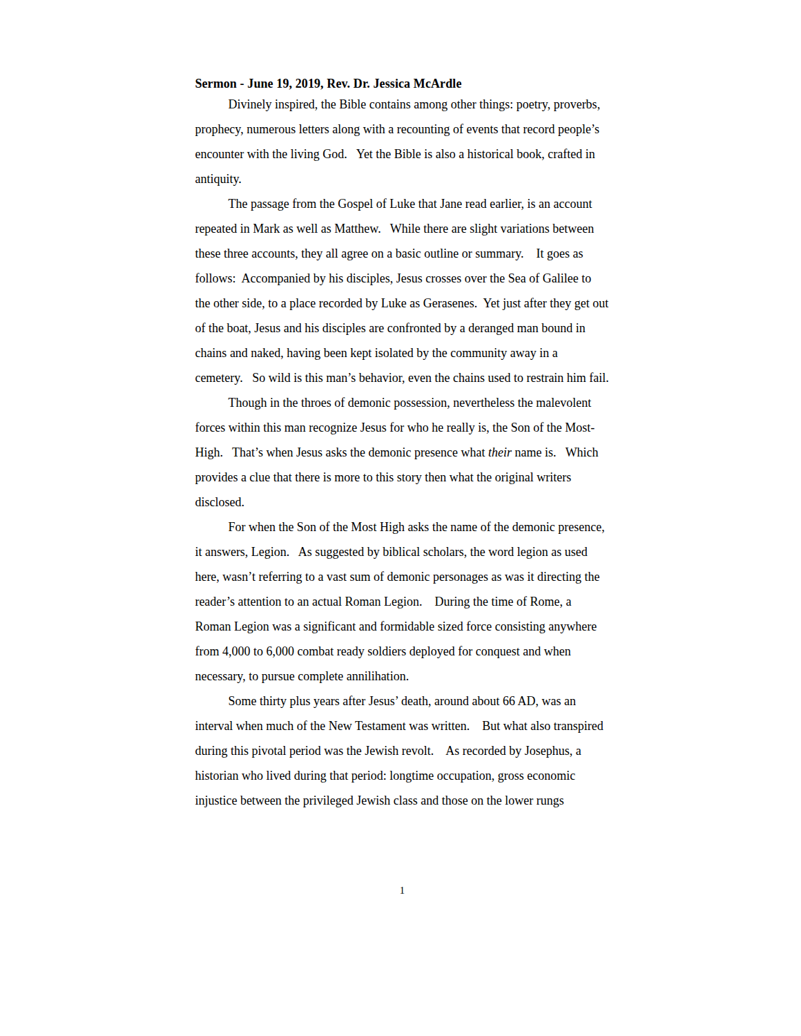Sermon - June 19, 2019, Rev. Dr. Jessica McArdle
Divinely inspired, the Bible contains among other things: poetry, proverbs, prophecy, numerous letters along with a recounting of events that record people’s encounter with the living God. Yet the Bible is also a historical book, crafted in antiquity.
The passage from the Gospel of Luke that Jane read earlier, is an account repeated in Mark as well as Matthew. While there are slight variations between these three accounts, they all agree on a basic outline or summary. It goes as follows: Accompanied by his disciples, Jesus crosses over the Sea of Galilee to the other side, to a place recorded by Luke as Gerasenes. Yet just after they get out of the boat, Jesus and his disciples are confronted by a deranged man bound in chains and naked, having been kept isolated by the community away in a cemetery. So wild is this man’s behavior, even the chains used to restrain him fail.
Though in the throes of demonic possession, nevertheless the malevolent forces within this man recognize Jesus for who he really is, the Son of the Most-High. That’s when Jesus asks the demonic presence what their name is. Which provides a clue that there is more to this story then what the original writers disclosed.
For when the Son of the Most High asks the name of the demonic presence, it answers, Legion. As suggested by biblical scholars, the word legion as used here, wasn’t referring to a vast sum of demonic personages as was it directing the reader’s attention to an actual Roman Legion. During the time of Rome, a Roman Legion was a significant and formidable sized force consisting anywhere from 4,000 to 6,000 combat ready soldiers deployed for conquest and when necessary, to pursue complete annilihation.
Some thirty plus years after Jesus’ death, around about 66 AD, was an interval when much of the New Testament was written. But what also transpired during this pivotal period was the Jewish revolt. As recorded by Josephus, a historian who lived during that period: longtime occupation, gross economic injustice between the privileged Jewish class and those on the lower rungs
1